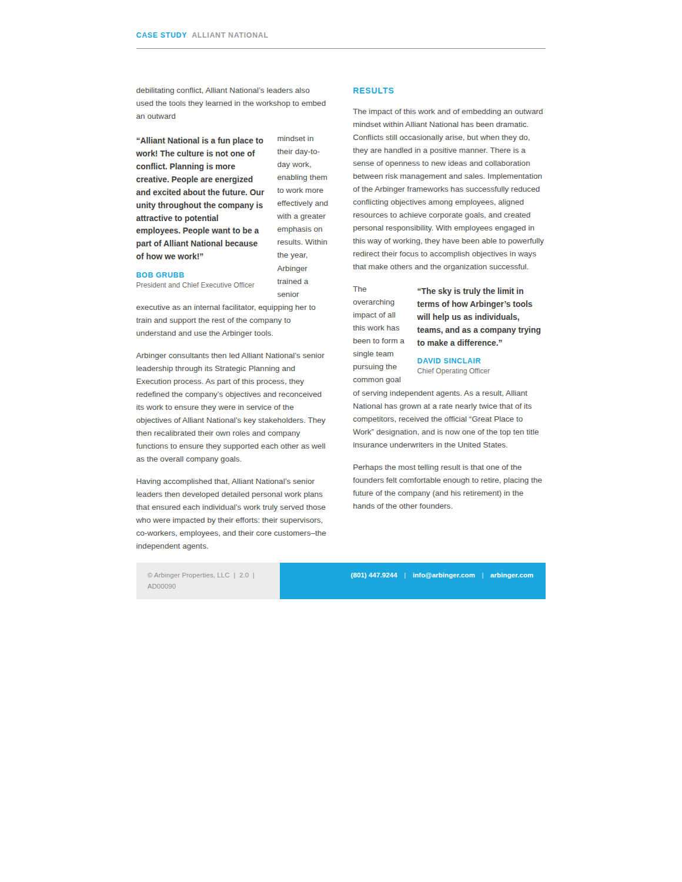Case Study Alliant National
debilitating conflict, Alliant National’s leaders also used the tools they learned in the workshop to embed an outward
“Alliant National is a fun place to work! The culture is not one of conflict. Planning is more creative. People are energized and excited about the future. Our unity throughout the company is attractive to potential employees. People want to be a part of Alliant National because of how we work!”
Bob Grubb
President and Chief Executive Officer
mindset in their day-to-day work, enabling them to work more effectively and with a greater emphasis on results. Within the year, Arbinger trained a senior executive as an internal facilitator, equipping her to train and support the rest of the company to understand and use the Arbinger tools.
Arbinger consultants then led Alliant National’s senior leadership through its Strategic Planning and Execution process. As part of this process, they redefined the company’s objectives and reconceived its work to ensure they were in service of the objectives of Alliant National’s key stakeholders. They then recalibrated their own roles and company functions to ensure they supported each other as well as the overall company goals.
Having accomplished that, Alliant National’s senior leaders then developed detailed personal work plans that ensured each individual’s work truly served those who were impacted by their efforts: their supervisors, co-workers, employees, and their core customers–the independent agents.
Results
The impact of this work and of embedding an outward mindset within Alliant National has been dramatic. Conflicts still occasionally arise, but when they do, they are handled in a positive manner. There is a sense of openness to new ideas and collaboration between risk management and sales. Implementation of the Arbinger frameworks has successfully reduced conflicting objectives among employees, aligned resources to achieve corporate goals, and created personal responsibility. With employees engaged in this way of working, they have been able to powerfully redirect their focus to accomplish objectives in ways that make others and the organization successful.
“The sky is truly the limit in terms of how Arbinger’s tools will help us as individuals, teams, and as a company trying to make a difference.”
David Sinclair
Chief Operating Officer
The overarching impact of all this work has been to form a single team pursuing the common goal of serving independent agents. As a result, Alliant National has grown at a rate nearly twice that of its competitors, received the official “Great Place to Work” designation, and is now one of the top ten title insurance underwriters in the United States.
Perhaps the most telling result is that one of the founders felt comfortable enough to retire, placing the future of the company (and his retirement) in the hands of the other founders.
© Arbinger Properties, LLC | 2.0 | AD00090
(801) 447.9244|info@arbinger.com|arbinger.com